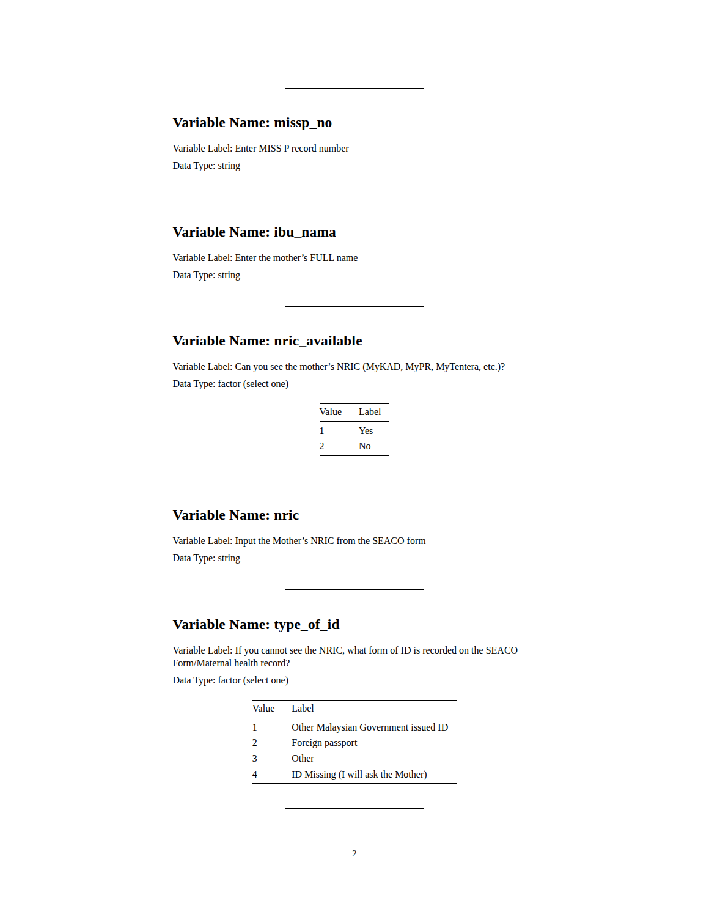Variable Name: missp_no
Variable Label: Enter MISS P record number
Data Type: string
Variable Name: ibu_nama
Variable Label: Enter the mother’s FULL name
Data Type: string
Variable Name: nric_available
Variable Label: Can you see the mother’s NRIC (MyKAD, MyPR, MyTentera, etc.)?
Data Type: factor (select one)
| Value | Label |
| --- | --- |
| 1 | Yes |
| 2 | No |
Variable Name: nric
Variable Label: Input the Mother’s NRIC from the SEACO form
Data Type: string
Variable Name: type_of_id
Variable Label: If you cannot see the NRIC, what form of ID is recorded on the SEACO Form/Maternal health record?
Data Type: factor (select one)
| Value | Label |
| --- | --- |
| 1 | Other Malaysian Government issued ID |
| 2 | Foreign passport |
| 3 | Other |
| 4 | ID Missing (I will ask the Mother) |
2